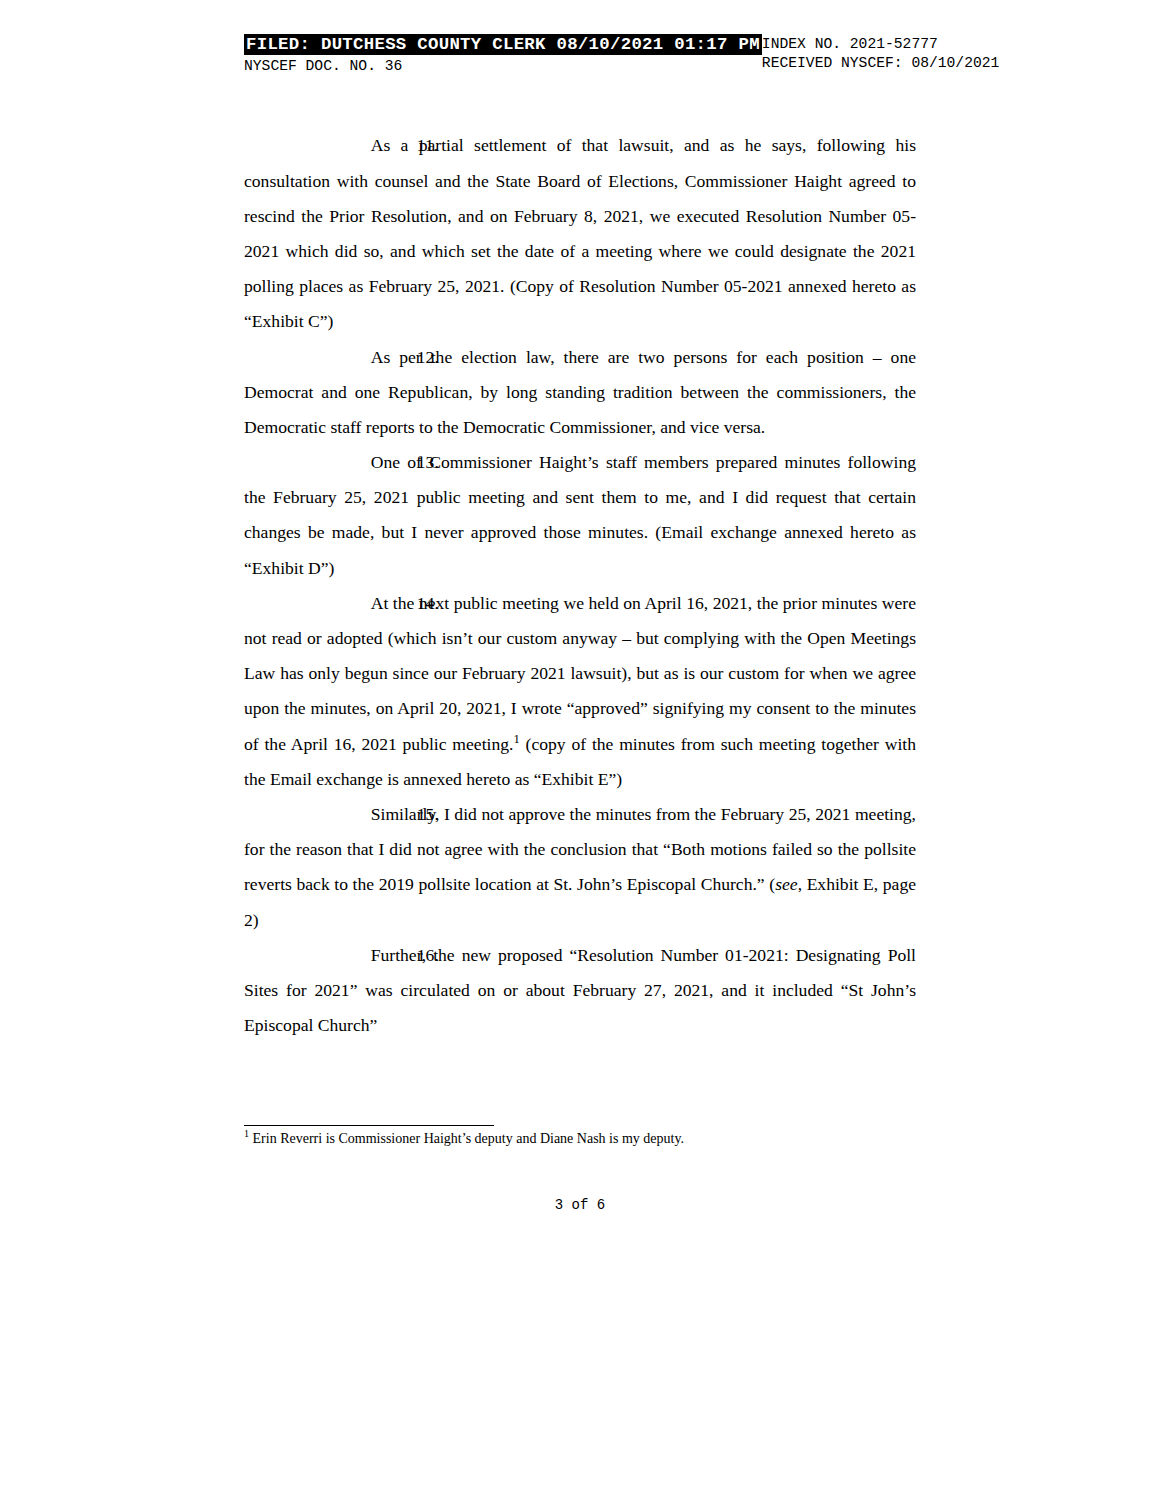FILED: DUTCHESS COUNTY CLERK 08/10/2021 01:17 PM
NYSCEF DOC. NO. 36
INDEX NO. 2021-52777
RECEIVED NYSCEF: 08/10/2021
11. As a partial settlement of that lawsuit, and as he says, following his consultation with counsel and the State Board of Elections, Commissioner Haight agreed to rescind the Prior Resolution, and on February 8, 2021, we executed Resolution Number 05-2021 which did so, and which set the date of a meeting where we could designate the 2021 polling places as February 25, 2021. (Copy of Resolution Number 05-2021 annexed hereto as “Exhibit C”)
12. As per the election law, there are two persons for each position – one Democrat and one Republican, by long standing tradition between the commissioners, the Democratic staff reports to the Democratic Commissioner, and vice versa.
13. One of Commissioner Haight’s staff members prepared minutes following the February 25, 2021 public meeting and sent them to me, and I did request that certain changes be made, but I never approved those minutes. (Email exchange annexed hereto as “Exhibit D”)
14. At the next public meeting we held on April 16, 2021, the prior minutes were not read or adopted (which isn’t our custom anyway – but complying with the Open Meetings Law has only begun since our February 2021 lawsuit), but as is our custom for when we agree upon the minutes, on April 20, 2021, I wrote “approved” signifying my consent to the minutes of the April 16, 2021 public meeting.1 (copy of the minutes from such meeting together with the Email exchange is annexed hereto as “Exhibit E”)
15. Similarly, I did not approve the minutes from the February 25, 2021 meeting, for the reason that I did not agree with the conclusion that “Both motions failed so the pollsite reverts back to the 2019 pollsite location at St. John’s Episcopal Church.” (see, Exhibit E, page 2)
16. Further, the new proposed “Resolution Number 01-2021: Designating Poll Sites for 2021” was circulated on or about February 27, 2021, and it included “St John’s Episcopal Church”
1 Erin Reverri is Commissioner Haight’s deputy and Diane Nash is my deputy.
3 of 6